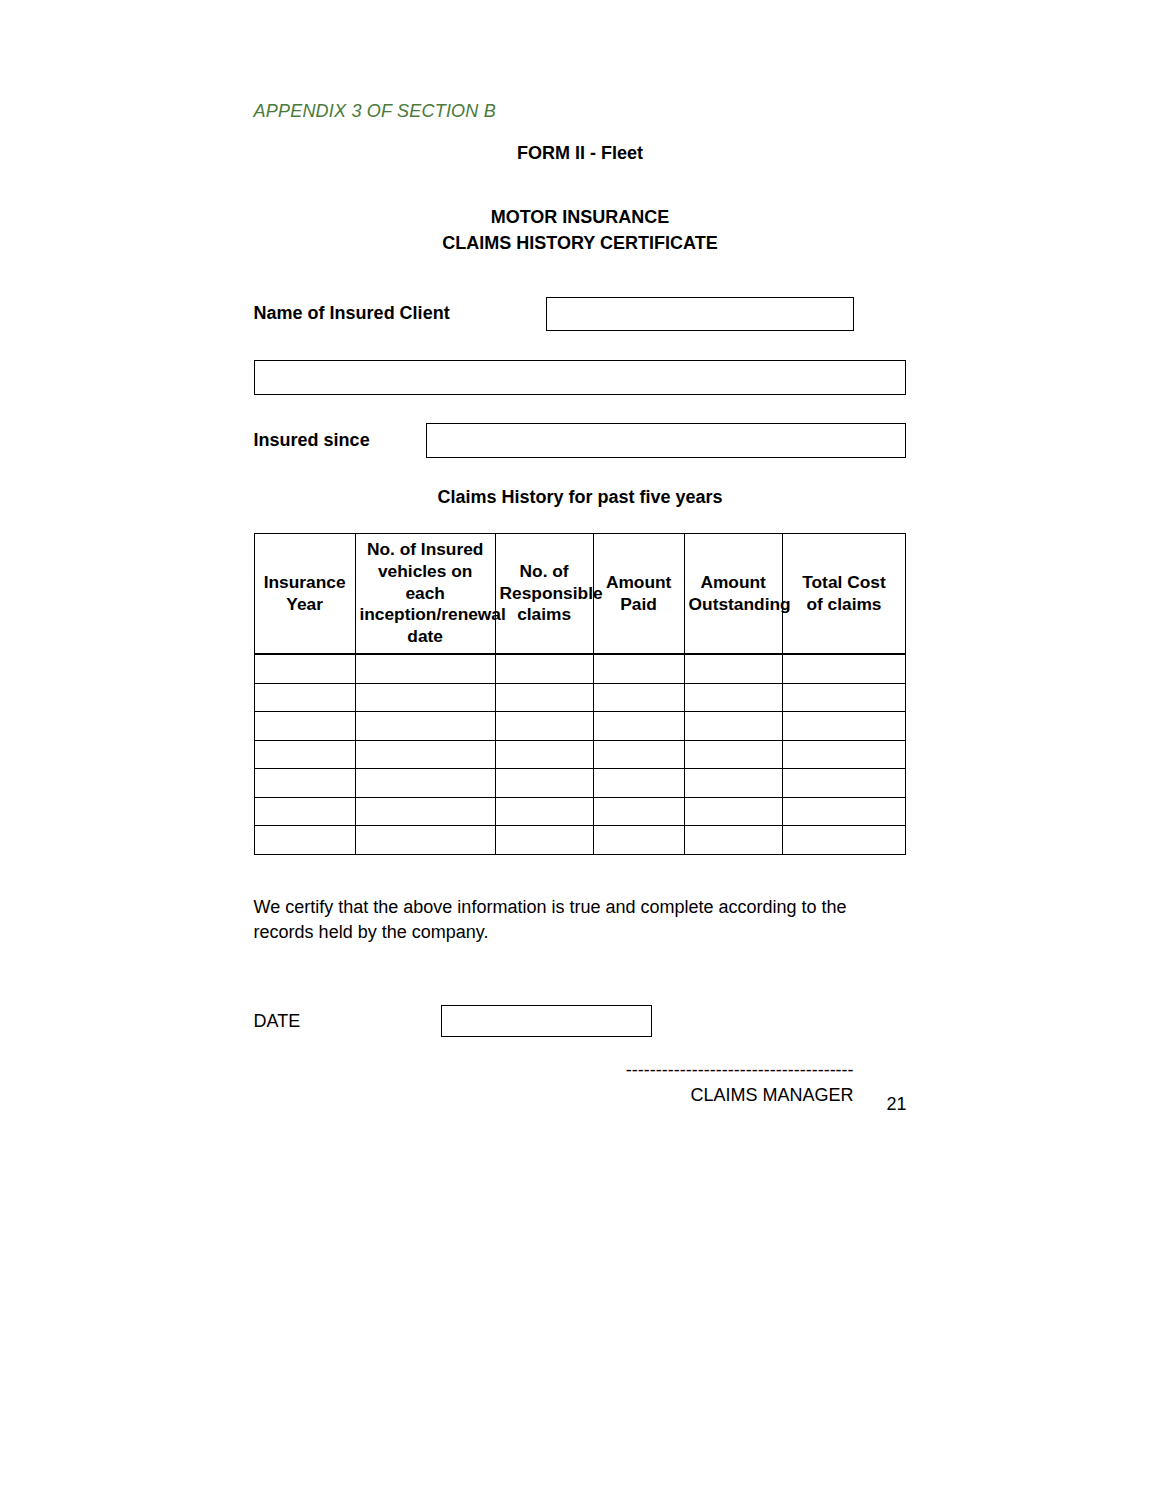APPENDIX 3 OF SECTION B
FORM II - Fleet
MOTOR INSURANCE
CLAIMS HISTORY CERTIFICATE
Name of Insured Client
Insured since
Claims History for past five years
| Insurance Year | No. of Insured vehicles on each inception/renewal date | No. of Responsible claims | Amount Paid | Amount Outstanding | Total Cost of claims |
| --- | --- | --- | --- | --- | --- |
We certify that the above information is true and complete according to the records held by the company.
DATE
--------------------------------------
CLAIMS MANAGER
21